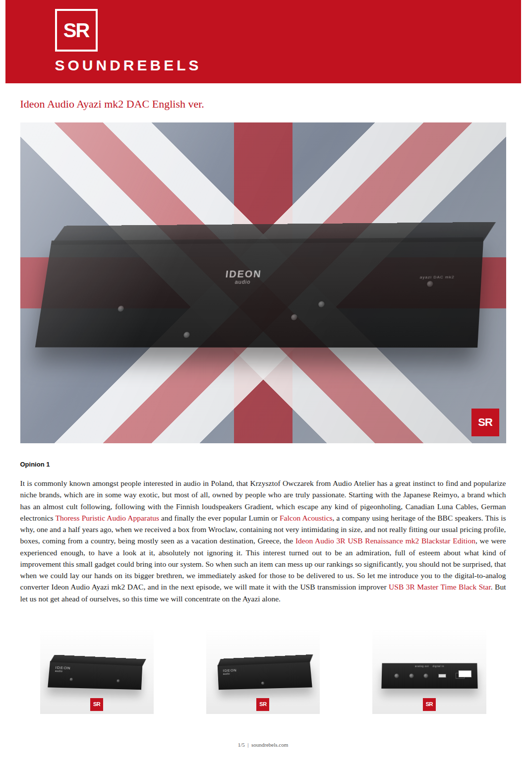SR
SoundRebels
Ideon Audio Ayazi mk2 DAC English ver.
IDEON
audio
ayazi DAC mk2
SR
Opinion 1
It is commonly known amongst people interested in audio in Poland, that Krzysztof Owczarek from Audio Atelier has a great instinct to find and popularize niche brands, which are in some way exotic, but most of all, owned by people who are truly passionate. Starting with the Japanese Reimyo, a brand which has an almost cult following, following with the Finnish loudspeakers Gradient, which escape any kind of pigeonholing, Canadian Luna Cables, German electronics Thoress Puristic Audio Apparatus and finally the ever popular Lumin or Falcon Acoustics, a company using heritage of the BBC speakers. This is why, one and a half years ago, when we received a box from Wroclaw, containing not very intimidating in size, and not really fitting our usual pricing profile, boxes, coming from a country, being mostly seen as a vacation destination, Greece, the Ideon Audio 3R USB Renaissance mk2 Blackstar Edition, we were experienced enough, to have a look at it, absolutely not ignoring it. This interest turned out to be an admiration, full of esteem about what kind of improvement this small gadget could bring into our system. So when such an item can mess up our rankings so significantly, you should not be surprised, that when we could lay our hands on its bigger brethren, we immediately asked for those to be delivered to us. So let me introduce you to the digital-to-analog converter Ideon Audio Ayazi mk2 DAC, and in the next episode, we will mate it with the USB transmission improver USB 3R Master Time Black Star. But let us not get ahead of ourselves, so this time we will concentrate on the Ayazi alone.
IDEONaudio
SR
IDEONaudio
SR
analog out digital in
SR
1/5 | soundrebels.com